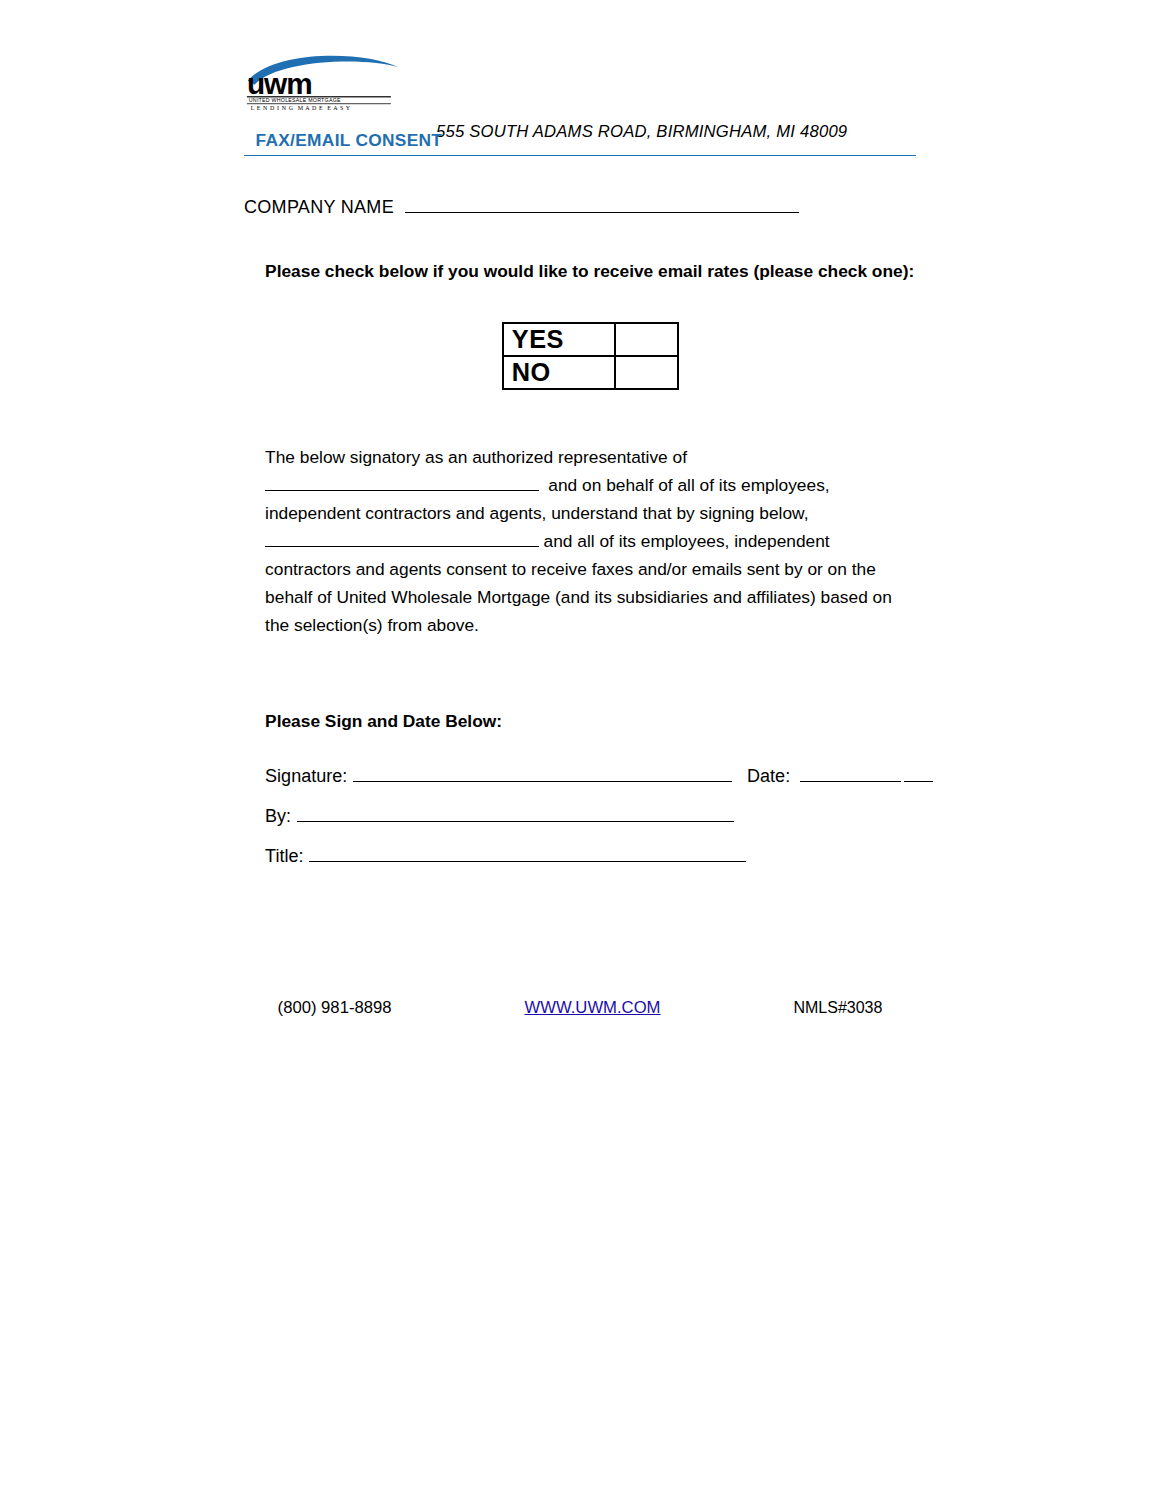uwm UNITED WHOLESALE MORTGAGE L E N D I N G M A D E E A S Y
555 SOUTH ADAMS ROAD, BIRMINGHAM, MI 48009
FAX/EMAIL CONSENT
COMPANY NAME
Please check below if you would like to receive email rates (please check one):
| YES | |
| NO | |
The below signatory as an authorized representative of and on behalf of all of its employees, independent contractors and agents, understand that by signing below, and all of its employees, independent contractors and agents consent to receive faxes and/or emails sent by or on the behalf of United Wholesale Mortgage (and its subsidiaries and affiliates) based on the selection(s) from above.
Please Sign and Date Below:
Signature: Date:
By:
Title:
(800) 981-8898 www.uwm.com NMLS#3038